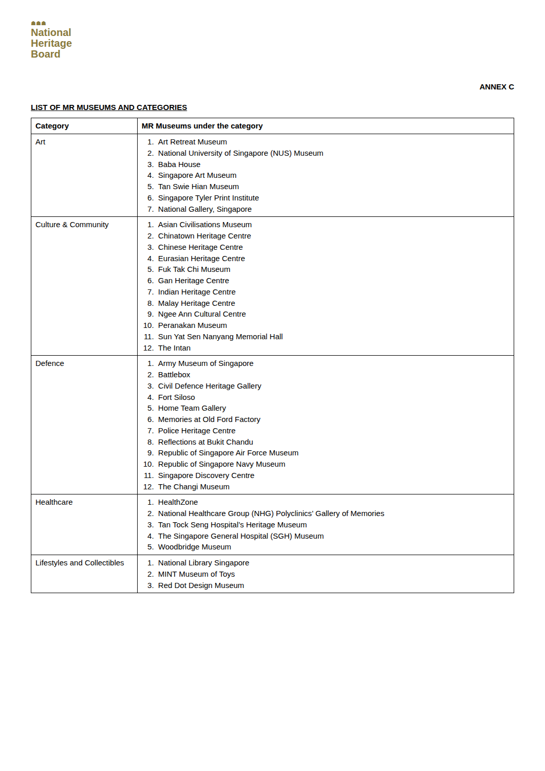☗☗☗
National Heritage Board
ANNEX C
LIST OF MR MUSEUMS AND CATEGORIES
| Category | MR Museums under the category |
| --- | --- |
| Art | Art Retreat Museum National University of Singapore (NUS) Museum Baba House Singapore Art Museum Tan Swie Hian Museum Singapore Tyler Print Institute National Gallery, Singapore |
| Culture & Community | Asian Civilisations Museum Chinatown Heritage Centre Chinese Heritage Centre Eurasian Heritage Centre Fuk Tak Chi Museum Gan Heritage Centre Indian Heritage Centre Malay Heritage Centre Ngee Ann Cultural Centre Peranakan Museum Sun Yat Sen Nanyang Memorial Hall The Intan |
| Defence | Army Museum of Singapore Battlebox Civil Defence Heritage Gallery Fort Siloso Home Team Gallery Memories at Old Ford Factory Police Heritage Centre Reflections at Bukit Chandu Republic of Singapore Air Force Museum Republic of Singapore Navy Museum Singapore Discovery Centre The Changi Museum |
| Healthcare | HealthZone National Healthcare Group (NHG) Polyclinics’ Gallery of Memories Tan Tock Seng Hospital’s Heritage Museum The Singapore General Hospital (SGH) Museum Woodbridge Museum |
| Lifestyles and Collectibles | National Library Singapore MINT Museum of Toys Red Dot Design Museum |